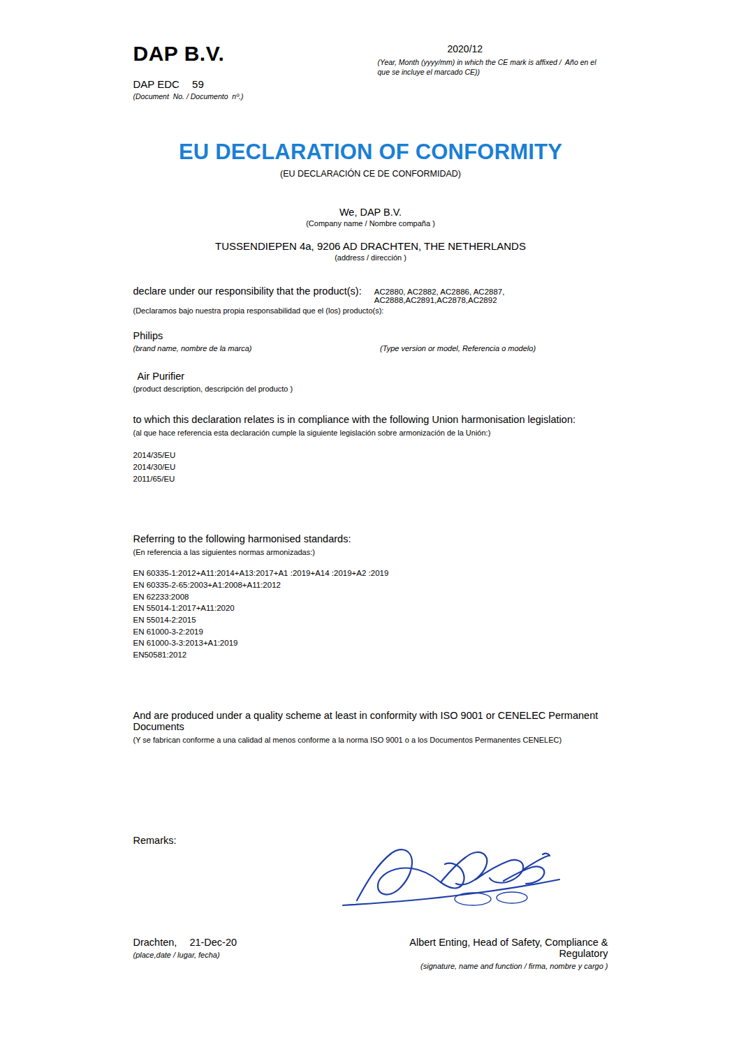DAP B.V.
DAP EDC 59
(Document No. / Documento nº.)
2020/12
(Year, Month (yyyy/mm) in which the CE mark is affixed / Año en el que se incluye el marcado CE))
EU DECLARATION OF CONFORMITY
(EU DECLARACIÓN CE DE CONFORMIDAD)
We, DAP B.V.
(Company name / Nombre compaña )
TUSSENDIEPEN 4a, 9206 AD DRACHTEN, THE NETHERLANDS
(address / dirección )
declare under our responsibility that the product(s): AC2880, AC2882, AC2886, AC2887, AC2888,AC2891,AC2878,AC2892
(Declaramos bajo nuestra propia responsabilidad que el (los) producto(s):
Philips
(brand name, nombre de la marca) (Type version or model, Referencia o modelo)
Air Purifier
(product description, descripción del producto )
to which this declaration relates is in compliance with the following Union harmonisation legislation:
(al que hace referencia esta declaración cumple la siguiente legislación sobre armonización de la Unión:)
2014/35/EU
2014/30/EU
2011/65/EU
Referring to the following harmonised standards:
(En referencia a las siguientes normas armonizadas:)
EN 60335-1:2012+A11:2014+A13:2017+A1 :2019+A14 :2019+A2 :2019
EN 60335-2-65:2003+A1:2008+A11:2012
EN 62233:2008
EN 55014-1:2017+A11:2020
EN 55014-2:2015
EN 61000-3-2:2019
EN 61000-3-3:2013+A1:2019
EN50581:2012
And are produced under a quality scheme at least in conformity with ISO 9001 or CENELEC Permanent Documents
(Y se fabrican conforme a una calidad al menos conforme a la norma ISO 9001 o a los Documentos Permanentes CENELEC)
Remarks:
Drachten,21-Dec-20
(place,date / lugar, fecha)
Albert Enting, Head of Safety, Compliance & Regulatory
(signature, name and function / firma, nombre y cargo )